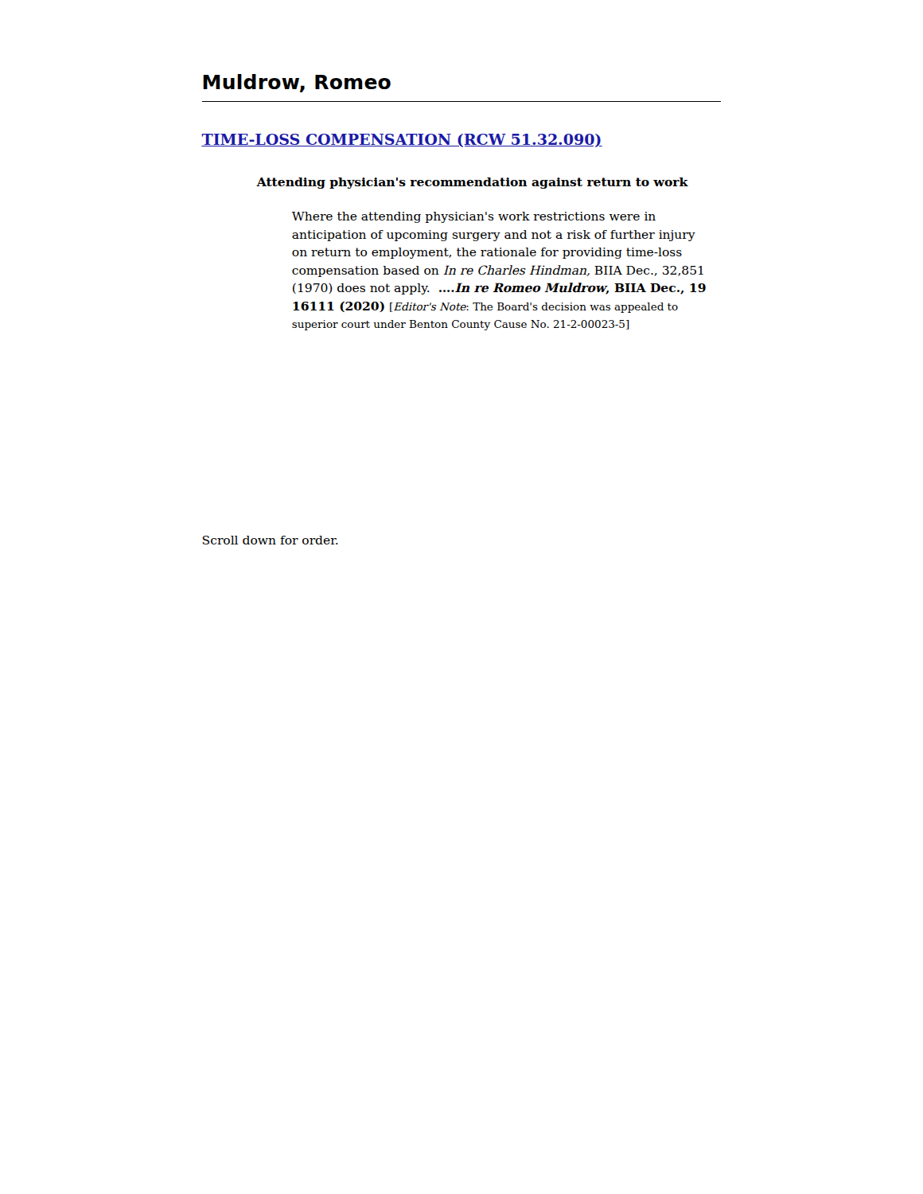Muldrow, Romeo
TIME-LOSS COMPENSATION (RCW 51.32.090)
Attending physician's recommendation against return to work
Where the attending physician's work restrictions were in anticipation of upcoming surgery and not a risk of further injury on return to employment, the rationale for providing time-loss compensation based on In re Charles Hindman, BIIA Dec., 32,851 (1970) does not apply. ….In re Romeo Muldrow, BIIA Dec., 19 16111 (2020) [Editor's Note: The Board's decision was appealed to superior court under Benton County Cause No. 21-2-00023-5]
Scroll down for order.